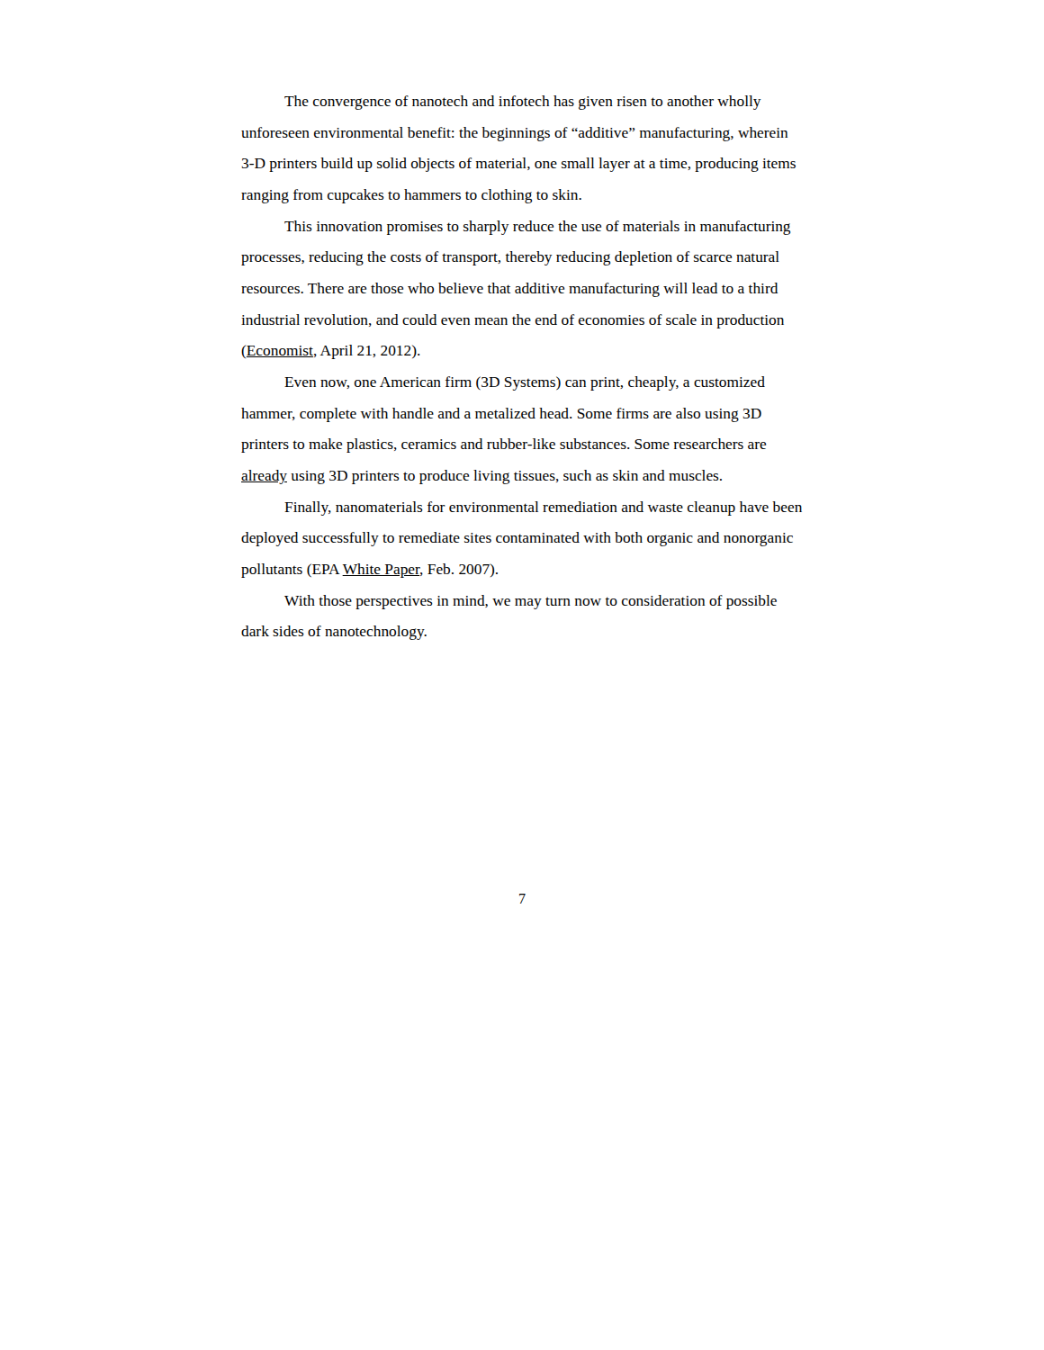The convergence of nanotech and infotech has given risen to another wholly unforeseen environmental benefit: the beginnings of “additive” manufacturing, wherein 3-D printers build up solid objects of material, one small layer at a time, producing items ranging from cupcakes to hammers to clothing to skin.
This innovation promises to sharply reduce the use of materials in manufacturing processes, reducing the costs of transport, thereby reducing depletion of scarce natural resources. There are those who believe that additive manufacturing will lead to a third industrial revolution, and could even mean the end of economies of scale in production (Economist, April 21, 2012).
Even now, one American firm (3D Systems) can print, cheaply, a customized hammer, complete with handle and a metalized head. Some firms are also using 3D printers to make plastics, ceramics and rubber-like substances. Some researchers are already using 3D printers to produce living tissues, such as skin and muscles.
Finally, nanomaterials for environmental remediation and waste cleanup have been deployed successfully to remediate sites contaminated with both organic and nonorganic pollutants (EPA White Paper, Feb. 2007).
With those perspectives in mind, we may turn now to consideration of possible dark sides of nanotechnology.
7